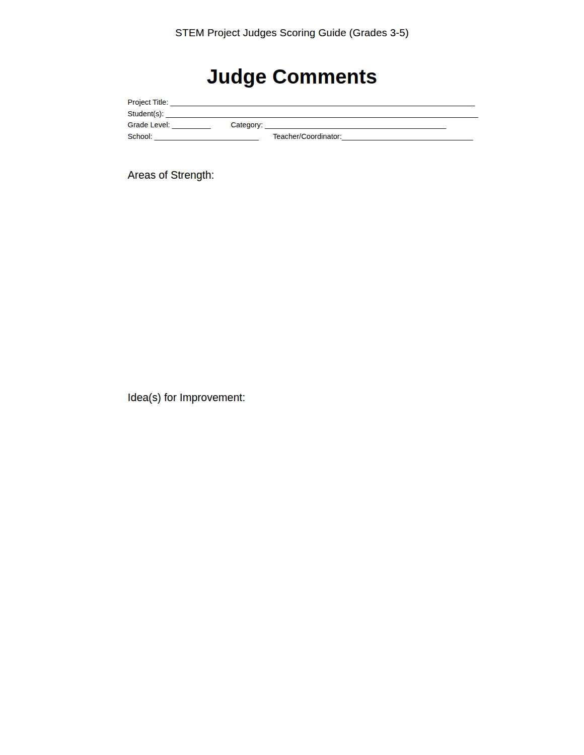STEM Project Judges Scoring Guide (Grades 3-5)
Judge Comments
Project Title: _______________________________________________________________________________
Student(s): _________________________________________________________________________________
Grade Level: __________ Category: _______________________________________________
School: ___________________________ Teacher/Coordinator:__________________________________
Areas of Strength:
Idea(s) for Improvement: